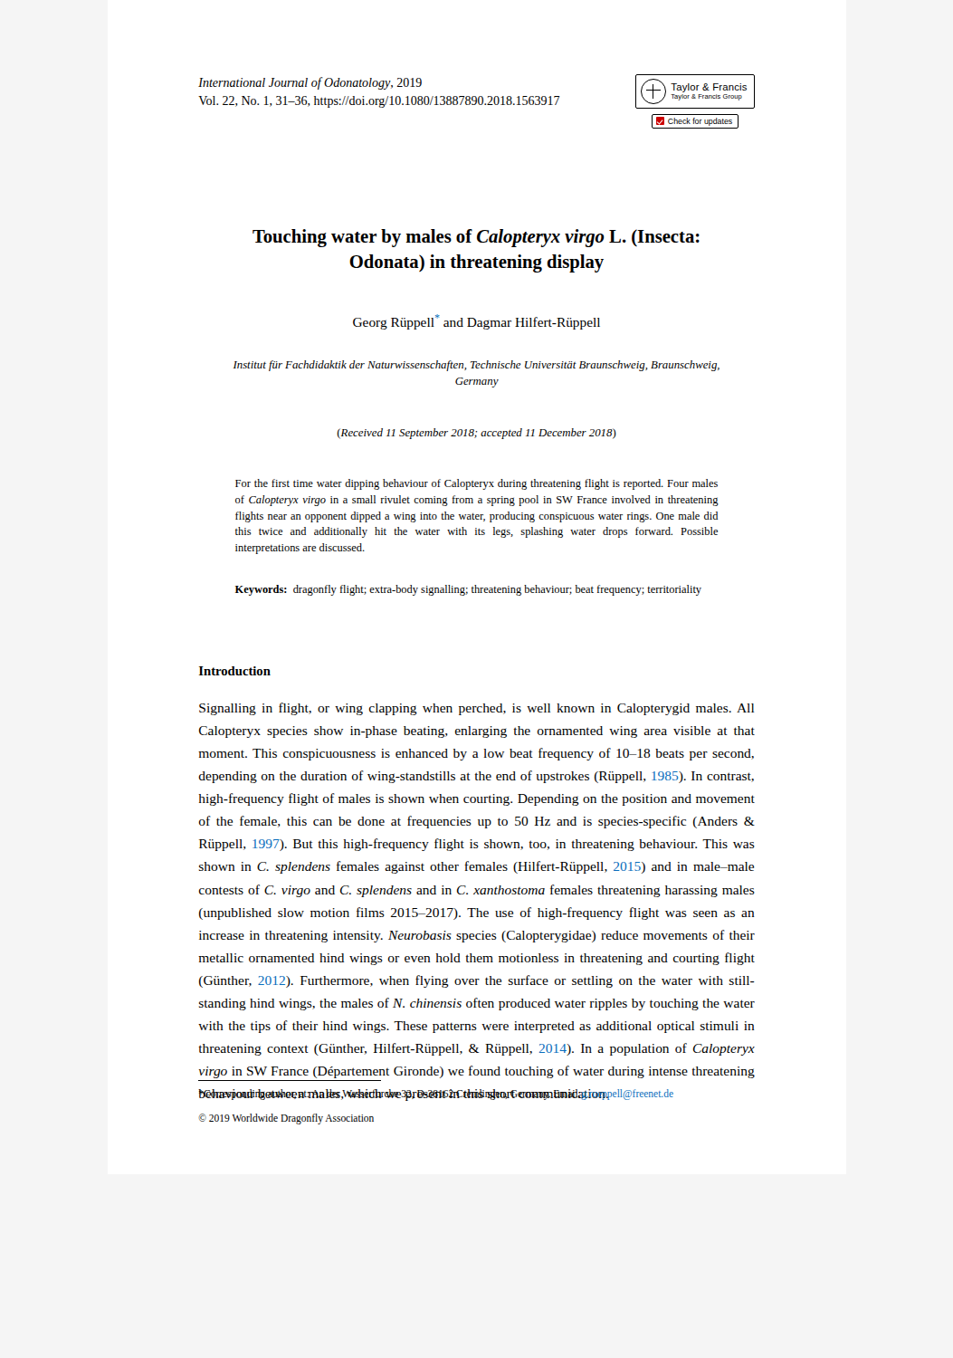International Journal of Odonatology, 2019
Vol. 22, No. 1, 31–36, https://doi.org/10.1080/13887890.2018.1563917
Taylor & Francis
Taylor & Francis Group
Check for updates
Touching water by males of Calopteryx virgo L. (Insecta:
Odonata) in threatening display
Georg Rüppell* and Dagmar Hilfert-Rüppell
Institut für Fachdidaktik der Naturwissenschaften, Technische Universität Braunschweig, Braunschweig,
Germany
(Received 11 September 2018; accepted 11 December 2018)
For the first time water dipping behaviour of Calopteryx during threatening flight is reported. Four males of Calopteryx virgo in a small rivulet coming from a spring pool in SW France involved in threatening flights near an opponent dipped a wing into the water, producing conspicuous water rings. One male did this twice and additionally hit the water with its legs, splashing water drops forward. Possible interpretations are discussed.
Keywords: dragonfly flight; extra-body signalling; threatening behaviour; beat frequency; territoriality
Introduction
Signalling in flight, or wing clapping when perched, is well known in Calopterygid males. All Calopteryx species show in-phase beating, enlarging the ornamented wing area visible at that moment. This conspicuousness is enhanced by a low beat frequency of 10–18 beats per second, depending on the duration of wing-standstills at the end of upstrokes (Rüppell, 1985). In contrast, high-frequency flight of males is shown when courting. Depending on the position and movement of the female, this can be done at frequencies up to 50 Hz and is species-specific (Anders & Rüppell, 1997). But this high-frequency flight is shown, too, in threatening behaviour. This was shown in C. splendens females against other females (Hilfert-Rüppell, 2015) and in male–male contests of C. virgo and C. splendens and in C. xanthostoma females threatening harassing males (unpublished slow motion films 2015–2017). The use of high-frequency flight was seen as an increase in threatening intensity. Neurobasis species (Calopterygidae) reduce movements of their metallic ornamented hind wings or even hold them motionless in threatening and courting flight (Günther, 2012). Furthermore, when flying over the surface or settling on the water with still-standing hind wings, the males of N. chinensis often produced water ripples by touching the water with the tips of their hind wings. These patterns were interpreted as additional optical stimuli in threatening context (Günther, Hilfert-Rüppell, & Rüppell, 2014). In a population of Calopteryx virgo in SW France (Département Gironde) we found touching of water during intense threatening behaviour between males, which we present in this short communication.
*Corresponding author, at: An der Wasserfurche 32, D-38162 Cremlingen, Germany. Email:g.rueppell@freenet.de
© 2019 Worldwide Dragonfly Association